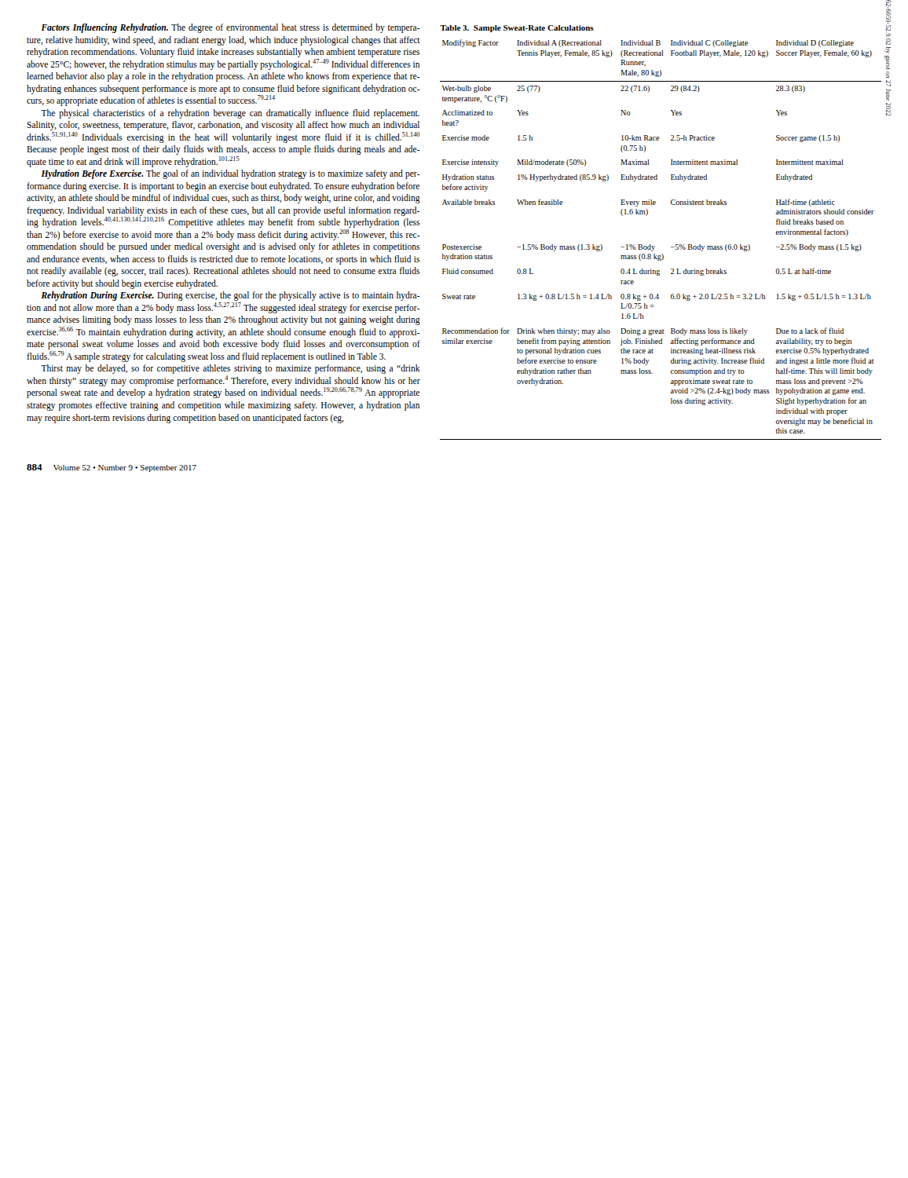Factors Influencing Rehydration. The degree of environmental heat stress is determined by temperature, relative humidity, wind speed, and radiant energy load, which induce physiological changes that affect rehydration recommendations. Voluntary fluid intake increases substantially when ambient temperature rises above 25°C; however, the rehydration stimulus may be partially psychological.47–49 Individual differences in learned behavior also play a role in the rehydration process. An athlete who knows from experience that rehydrating enhances subsequent performance is more apt to consume fluid before significant dehydration occurs, so appropriate education of athletes is essential to success.79,214
The physical characteristics of a rehydration beverage can dramatically influence fluid replacement. Salinity, color, sweetness, temperature, flavor, carbonation, and viscosity all affect how much an individual drinks.51,91,140 Individuals exercising in the heat will voluntarily ingest more fluid if it is chilled.51,140 Because people ingest most of their daily fluids with meals, access to ample fluids during meals and adequate time to eat and drink will improve rehydration.101,215
Hydration Before Exercise. The goal of an individual hydration strategy is to maximize safety and performance during exercise. It is important to begin an exercise bout euhydrated. To ensure euhydration before activity, an athlete should be mindful of individual cues, such as thirst, body weight, urine color, and voiding frequency. Individual variability exists in each of these cues, but all can provide useful information regarding hydration levels.40,41,130,141,210,216 Competitive athletes may benefit from subtle hyperhydration (less than 2%) before exercise to avoid more than a 2% body mass deficit during activity.208 However, this recommendation should be pursued under medical oversight and is advised only for athletes in competitions and endurance events, when access to fluids is restricted due to remote locations, or sports in which fluid is not readily available (eg, soccer, trail races). Recreational athletes should not need to consume extra fluids before activity but should begin exercise euhydrated.
Rehydration During Exercise. During exercise, the goal for the physically active is to maintain hydration and not allow more than a 2% body mass loss.4,5,27,217 The suggested ideal strategy for exercise performance advises limiting body mass losses to less than 2% throughout activity but not gaining weight during exercise.36,66 To maintain euhydration during activity, an athlete should consume enough fluid to approximate personal sweat volume losses and avoid both excessive body fluid losses and overconsumption of fluids.66,79 A sample strategy for calculating sweat loss and fluid replacement is outlined in Table 3.
Thirst may be delayed, so for competitive athletes striving to maximize performance, using a “drink when thirsty” strategy may compromise performance.4 Therefore, every individual should know his or her personal sweat rate and develop a hydration strategy based on individual needs.19,20,66,78,79 An appropriate strategy promotes effective training and competition while maximizing safety. However, a hydration plan may require short-term revisions during competition based on unanticipated factors (eg,
Table 3. Sample Sweat-Rate Calculations
| Modifying Factor | Individual A (Recreational Tennis Player, Female, 85 kg) | Individual B (Recreational Runner, Male, 80 kg) | Individual C (Collegiate Football Player, Male, 120 kg) | Individual D (Collegiate Soccer Player, Female, 60 kg) |
| --- | --- | --- | --- | --- |
| Wet-bulb globe temperature, °C (°F) | 25 (77) | 22 (71.6) | 29 (84.2) | 28.3 (83) |
| Acclimatized to heat? | Yes | No | Yes | Yes |
| Exercise mode | 1.5 h | 10-km Race (0.75 h) | 2.5-h Practice | Soccer game (1.5 h) |
| Exercise intensity | Mild/moderate (50%) | Maximal | Intermittent maximal | Intermittent maximal |
| Hydration status before activity | 1% Hyperhydrated (85.9 kg) | Euhydrated | Euhydrated | Euhydrated |
| Available breaks | When feasible | Every mile (1.6 km) | Consistent breaks | Half-time (athletic administrators should consider fluid breaks based on environmental factors) |
| Postexercise hydration status | −1.5% Body mass (1.3 kg) | −1% Body mass (0.8 kg) | −5% Body mass (6.0 kg) | −2.5% Body mass (1.5 kg) |
| Fluid consumed | 0.8 L | 0.4 L during race | 2 L during breaks | 0.5 L at half-time |
| Sweat rate | 1.3 kg + 0.8 L/1.5 h = 1.4 L/h | 0.8 kg + 0.4 L/0.75 h = 1.6 L/h | 6.0 kg + 2.0 L/2.5 h = 3.2 L/h | 1.5 kg + 0.5 L/1.5 h = 1.3 L/h |
| Recommendation for similar exercise | Drink when thirsty; may also benefit from paying attention to personal hydration cues before exercise to ensure euhydration rather than overhydration. | Doing a great job. Finished the race at 1% body mass loss. | Body mass loss is likely affecting performance and increasing heat-illness risk during activity. Increase fluid consumption and try to approximate sweat rate to avoid >2% (2.4-kg) body mass loss during activity. | Due to a lack of fluid availability, try to begin exercise 0.5% hyperhydrated and ingest a little more fluid at half-time. This will limit body mass loss and prevent >2% hypohydration at game end. Slight hyperhydration for an individual with proper oversight may be beneficial in this case. |
Downloaded from http://meridian.allenpress.com/doi/pdf/10.4085/1062-6050-52.9.02 by guest on 27 June 2022
884 Volume 52 • Number 9 • September 2017